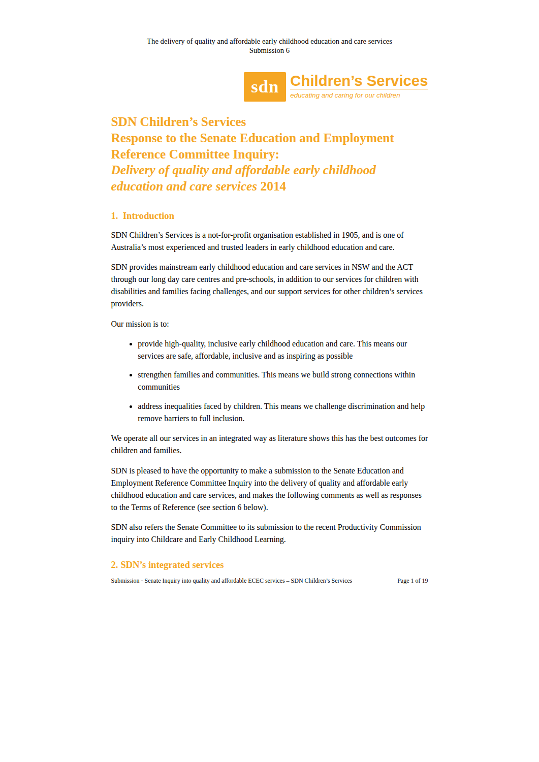The delivery of quality and affordable early childhood education and care services Submission 6
sdn Children’s Services educating and caring for our children
SDN Children’s Services
Response to the Senate Education and Employment
Reference Committee Inquiry:
Delivery of quality and affordable early childhood education and care services 2014
1. Introduction
SDN Children’s Services is a not-for-profit organisation established in 1905, and is one of Australia’s most experienced and trusted leaders in early childhood education and care.
SDN provides mainstream early childhood education and care services in NSW and the ACT through our long day care centres and pre-schools, in addition to our services for children with disabilities and families facing challenges, and our support services for other children’s services providers.
Our mission is to:
provide high-quality, inclusive early childhood education and care. This means our services are safe, affordable, inclusive and as inspiring as possible
strengthen families and communities. This means we build strong connections within communities
address inequalities faced by children. This means we challenge discrimination and help remove barriers to full inclusion.
We operate all our services in an integrated way as literature shows this has the best outcomes for children and families.
SDN is pleased to have the opportunity to make a submission to the Senate Education and Employment Reference Committee Inquiry into the delivery of quality and affordable early childhood education and care services, and makes the following comments as well as responses to the Terms of Reference (see section 6 below).
SDN also refers the Senate Committee to its submission to the recent Productivity Commission inquiry into Childcare and Early Childhood Learning.
2. SDN’s integrated services
Submission - Senate Inquiry into quality and affordable ECEC services – SDN Children’s Services Page 1 of 19